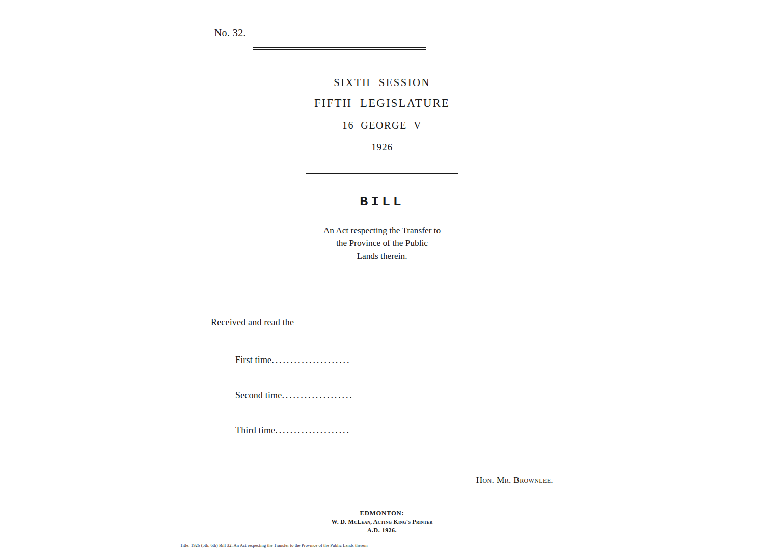No. 32.
SIXTH SESSION
FIFTH LEGISLATURE
16 GEORGE V
1926
BILL
An Act respecting the Transfer to
the Province of the Public
Lands therein.
Received and read the
First time.....................
Second time...................
Third time....................
Hon. Mr. Brownlee.
EDMONTON:
W. D. McLean, Acting King's Printer
A.D. 1926.
Title: 1926 (5th, 6th) Bill 32, An Act respecting the Transfer to the Province of the Public Lands therein